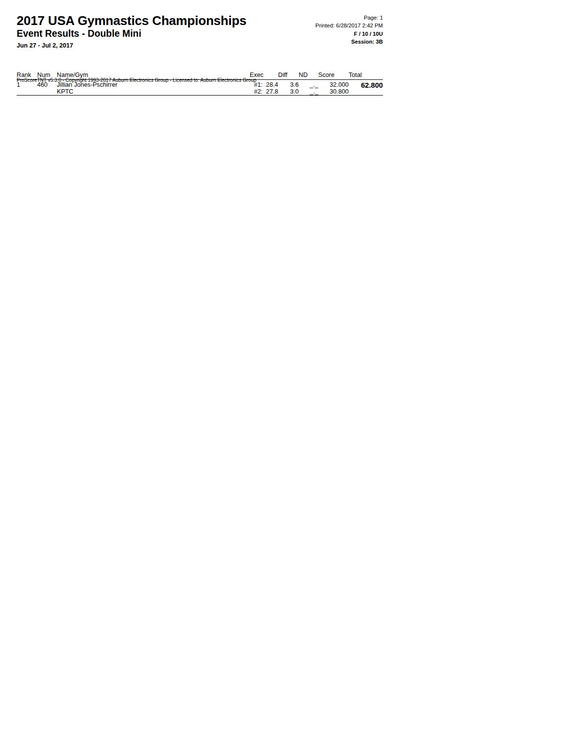Page: 1
Printed: 6/28/2017 2:42 PM
F / 10 / 10U
Session: 3B
2017 USA Gymnastics Championships
Event Results - Double Mini
Jun 27 - Jul 2, 2017
| Rank | Num | Name/Gym | Exec | Diff | ND | Score | Total |
| --- | --- | --- | --- | --- | --- | --- | --- |
| 1 | 460 | Jillian Jones-Pschirrer | #1: 28.4 | 3.6 | _._ | 32.000 | 62.800 |
| | | KPTC | #2: 27.8 | 3.0 | _._ | 30.800 |
ProScoreTNT v5.3.0 - Copyright 1993-2017 Auburn Electronics Group - Licensed to: Auburn Electronics Group